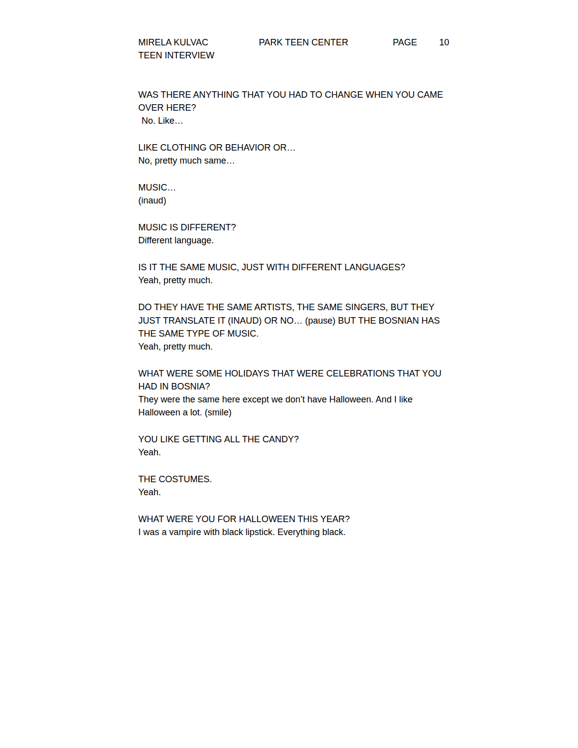MIRELA KULVAC
TEEN INTERVIEW
PARK TEEN CENTER
PAGE 10
WAS THERE ANYTHING THAT YOU HAD TO CHANGE WHEN YOU CAME OVER HERE?
No. Like…
LIKE CLOTHING OR BEHAVIOR OR…
No, pretty much same…
MUSIC…
(inaud)
MUSIC IS DIFFERENT?
Different language.
IS IT THE SAME MUSIC, JUST WITH DIFFERENT LANGUAGES?
Yeah, pretty much.
DO THEY HAVE THE SAME ARTISTS, THE SAME SINGERS, BUT THEY JUST TRANSLATE IT (INAUD) OR NO… (pause) BUT THE BOSNIAN HAS THE SAME TYPE OF MUSIC.
Yeah, pretty much.
WHAT WERE SOME HOLIDAYS THAT WERE CELEBRATIONS THAT YOU HAD IN BOSNIA?
They were the same here except we don’t have Halloween. And I like Halloween a lot. (smile)
YOU LIKE GETTING ALL THE CANDY?
Yeah.
THE COSTUMES.
Yeah.
WHAT WERE YOU FOR HALLOWEEN THIS YEAR?
I was a vampire with black lipstick. Everything black.